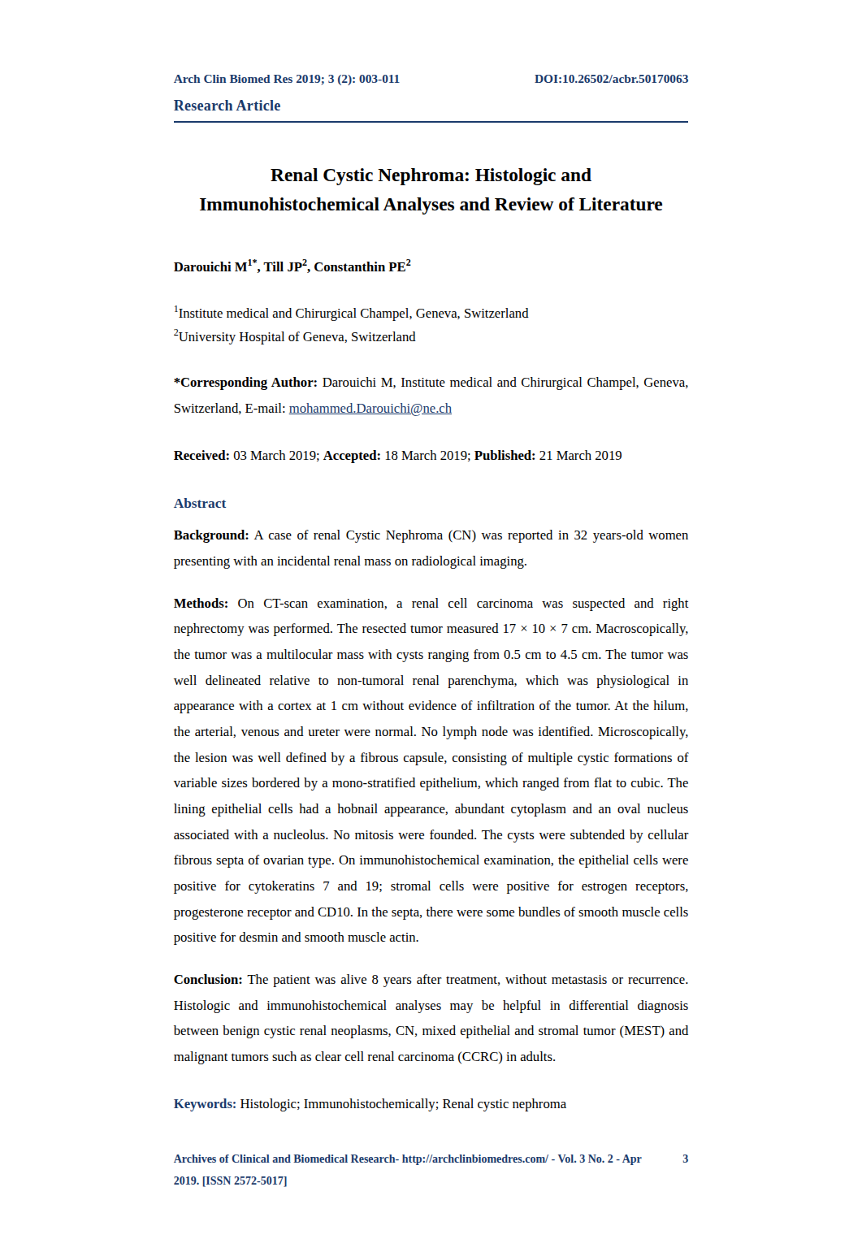Arch Clin Biomed Res 2019; 3 (2): 003-011 DOI:10.26502/acbr.50170063
Research Article
Renal Cystic Nephroma: Histologic and
Immunohistochemical Analyses and Review of Literature
Darouichi M1*, Till JP2, Constanthin PE2
1Institute medical and Chirurgical Champel, Geneva, Switzerland
2University Hospital of Geneva, Switzerland
*Corresponding Author: Darouichi M, Institute medical and Chirurgical Champel, Geneva, Switzerland, E-mail: mohammed.Darouichi@ne.ch
Received: 03 March 2019; Accepted: 18 March 2019; Published: 21 March 2019
Abstract
Background: A case of renal Cystic Nephroma (CN) was reported in 32 years-old women presenting with an incidental renal mass on radiological imaging.
Methods: On CT-scan examination, a renal cell carcinoma was suspected and right nephrectomy was performed. The resected tumor measured 17 × 10 × 7 cm. Macroscopically, the tumor was a multilocular mass with cysts ranging from 0.5 cm to 4.5 cm. The tumor was well delineated relative to non-tumoral renal parenchyma, which was physiological in appearance with a cortex at 1 cm without evidence of infiltration of the tumor. At the hilum, the arterial, venous and ureter were normal. No lymph node was identified. Microscopically, the lesion was well defined by a fibrous capsule, consisting of multiple cystic formations of variable sizes bordered by a mono-stratified epithelium, which ranged from flat to cubic. The lining epithelial cells had a hobnail appearance, abundant cytoplasm and an oval nucleus associated with a nucleolus. No mitosis were founded. The cysts were subtended by cellular fibrous septa of ovarian type. On immunohistochemical examination, the epithelial cells were positive for cytokeratins 7 and 19; stromal cells were positive for estrogen receptors, progesterone receptor and CD10. In the septa, there were some bundles of smooth muscle cells positive for desmin and smooth muscle actin.
Conclusion: The patient was alive 8 years after treatment, without metastasis or recurrence. Histologic and immunohistochemical analyses may be helpful in differential diagnosis between benign cystic renal neoplasms, CN, mixed epithelial and stromal tumor (MEST) and malignant tumors such as clear cell renal carcinoma (CCRC) in adults.
Keywords: Histologic; Immunohistochemically; Renal cystic nephroma
Archives of Clinical and Biomedical Research- http://archclinbiomedres.com/ - Vol. 3 No. 2 - Apr 2019. [ISSN 2572-5017] 3